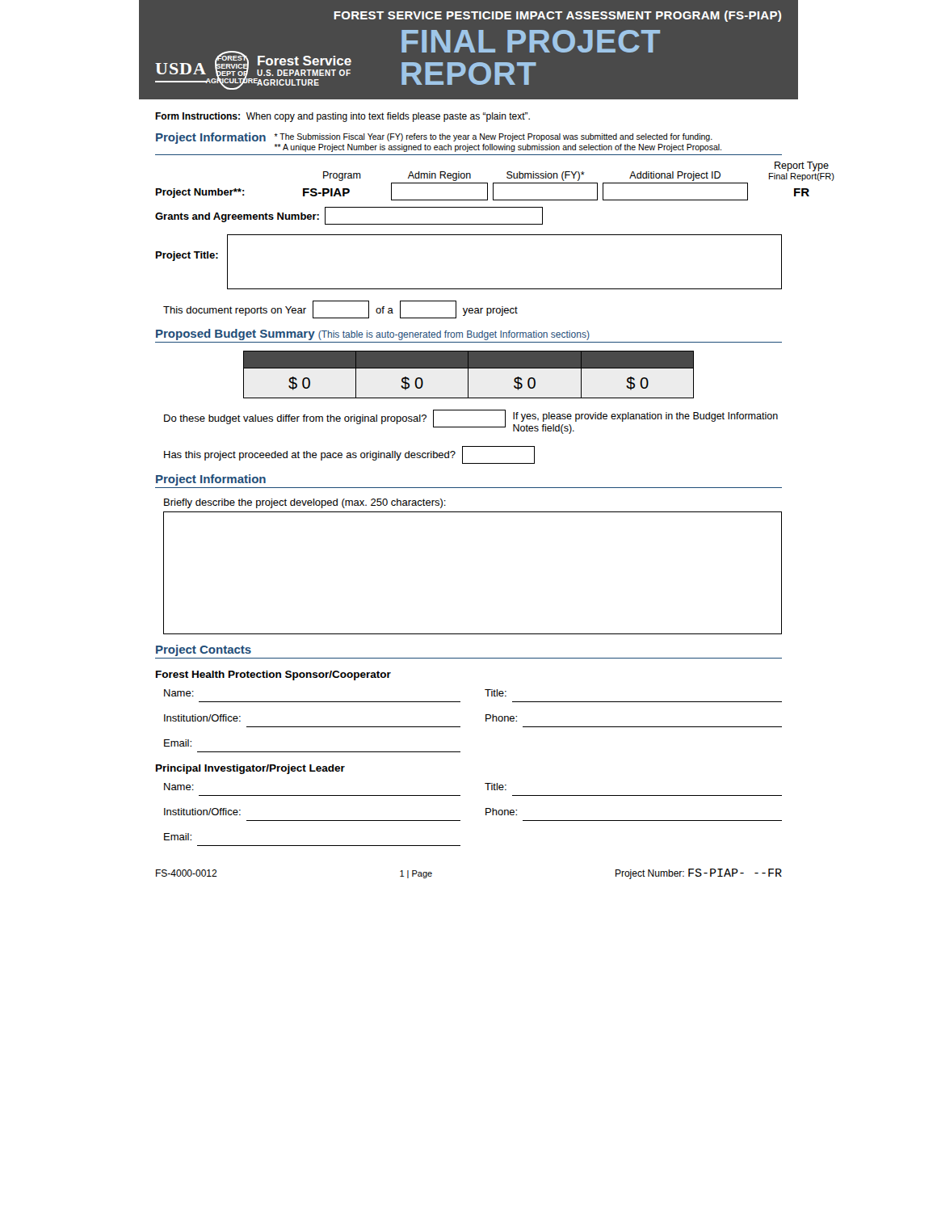FOREST SERVICE PESTICIDE IMPACT ASSESSMENT PROGRAM (FS-PIAP)
USDA
FOREST
SERVICE
DEPT OF AGRICULTURE
Forest Service
U.S. DEPARTMENT OF AGRICULTURE
FINAL PROJECT REPORT
Form Instructions: When copy and pasting into text fields please paste as “plain text”.
Project Information
* The Submission Fiscal Year (FY) refers to the year a New Project Proposal was submitted and selected for funding.
** A unique Project Number is assigned to each project following submission and selection of the New Project Proposal.
Program
Admin Region
Submission (FY)*
Additional Project ID
Report Type
Final Report(FR)
Project Number**:
FS-PIAP
FR
Grants and Agreements Number:
Project Title:
This document reports on Year of a year project
Proposed Budget Summary (This table is auto-generated from Budget Information sections)
| $ 0 | $ 0 | $ 0 | $ 0 |
Do these budget values differ from the original proposal?
If yes, please provide explanation in the Budget Information
Notes field(s).
Has this project proceeded at the pace as originally described?
Project Information
Briefly describe the project developed (max. 250 characters):
Project Contacts
Forest Health Protection Sponsor/Cooperator
Name:
Title:
Institution/Office:
Phone:
Email:
Principal Investigator/Project Leader
Name:
Title:
Institution/Office:
Phone:
Email:
FS-4000-0012
1 | Page
Project Number: FS-PIAP- --FR